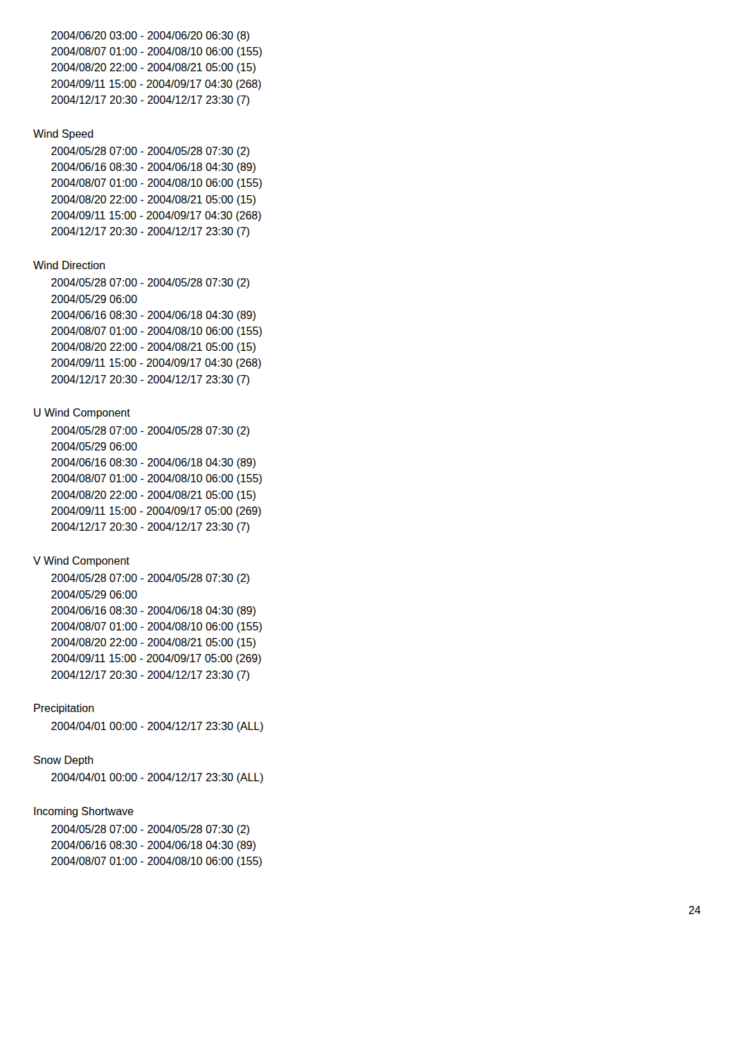2004/06/20 03:00 - 2004/06/20 06:30 (8)
2004/08/07 01:00 - 2004/08/10 06:00 (155)
2004/08/20 22:00 - 2004/08/21 05:00 (15)
2004/09/11 15:00 - 2004/09/17 04:30 (268)
2004/12/17 20:30 - 2004/12/17 23:30 (7)
Wind Speed
2004/05/28 07:00 - 2004/05/28 07:30 (2)
2004/06/16 08:30 - 2004/06/18 04:30 (89)
2004/08/07 01:00 - 2004/08/10 06:00 (155)
2004/08/20 22:00 - 2004/08/21 05:00 (15)
2004/09/11 15:00 - 2004/09/17 04:30 (268)
2004/12/17 20:30 - 2004/12/17 23:30 (7)
Wind Direction
2004/05/28 07:00 - 2004/05/28 07:30 (2)
2004/05/29 06:00
2004/06/16 08:30 - 2004/06/18 04:30 (89)
2004/08/07 01:00 - 2004/08/10 06:00 (155)
2004/08/20 22:00 - 2004/08/21 05:00 (15)
2004/09/11 15:00 - 2004/09/17 04:30 (268)
2004/12/17 20:30 - 2004/12/17 23:30 (7)
U Wind Component
2004/05/28 07:00 - 2004/05/28 07:30 (2)
2004/05/29 06:00
2004/06/16 08:30 - 2004/06/18 04:30 (89)
2004/08/07 01:00 - 2004/08/10 06:00 (155)
2004/08/20 22:00 - 2004/08/21 05:00 (15)
2004/09/11 15:00 - 2004/09/17 05:00 (269)
2004/12/17 20:30 - 2004/12/17 23:30 (7)
V Wind Component
2004/05/28 07:00 - 2004/05/28 07:30 (2)
2004/05/29 06:00
2004/06/16 08:30 - 2004/06/18 04:30 (89)
2004/08/07 01:00 - 2004/08/10 06:00 (155)
2004/08/20 22:00 - 2004/08/21 05:00 (15)
2004/09/11 15:00 - 2004/09/17 05:00 (269)
2004/12/17 20:30 - 2004/12/17 23:30 (7)
Precipitation
2004/04/01 00:00 - 2004/12/17 23:30 (ALL)
Snow Depth
2004/04/01 00:00 - 2004/12/17 23:30 (ALL)
Incoming Shortwave
2004/05/28 07:00 - 2004/05/28 07:30 (2)
2004/06/16 08:30 - 2004/06/18 04:30 (89)
2004/08/07 01:00 - 2004/08/10 06:00 (155)
24